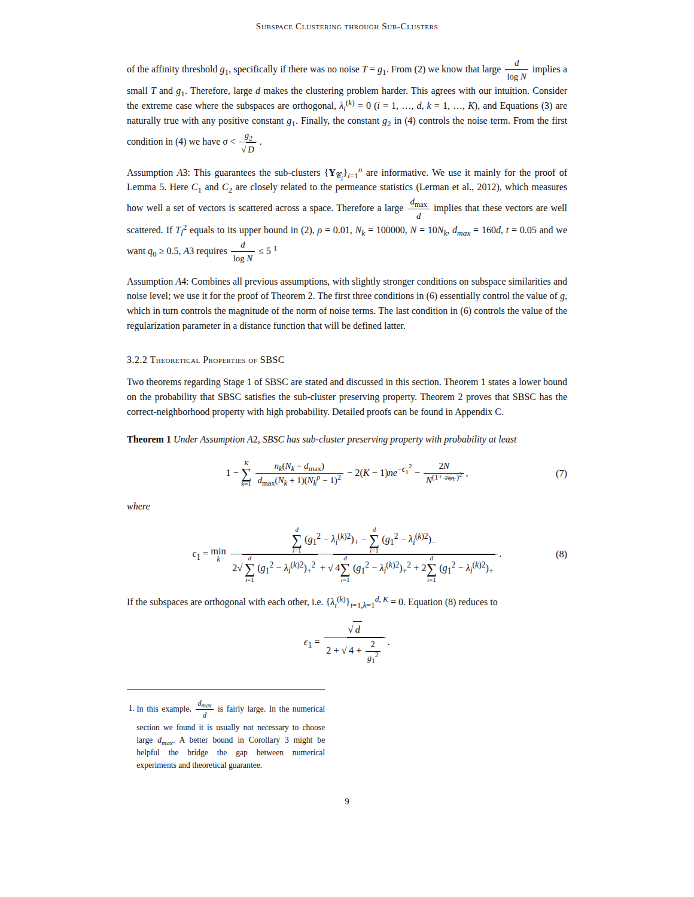Subspace Clustering through Sub-Clusters
of the affinity threshold g1, specifically if there was no noise T = g1. From (2) we know that large dlog N implies a small T and g1. Therefore, large d makes the clustering problem harder. This agrees with our intuition. Consider the extreme case where the subspaces are orthogonal, λi(k) = 0 (i = 1, …, d, k = 1, …, K), and Equations (3) are naturally true with any positive constant g1. Finally, the constant g2 in (4) controls the noise term. From the first condition in (4) we have σ < g2√D.
Assumption A3: This guarantees the sub-clusters {Y𝒞i}i=1n are informative. We use it mainly for the proof of Lemma 5. Here C1 and C2 are closely related to the permeance statistics (Lerman et al., 2012), which measures how well a set of vectors is scattered across a space. Therefore a large dmax d implies that these vectors are well scattered. If Tl2 equals to its upper bound in (2), ρ = 0.01, Nk = 100000, N = 10Nk, dmax = 160d, t = 0.05 and we want q0 ≥ 0.5, A3 requires dlog N ≤ 5 1
Assumption A4: Combines all previous assumptions, with slightly stronger conditions on subspace similarities and noise level; we use it for the proof of Theorem 2. The first three conditions in (6) essentially control the value of g, which in turn controls the magnitude of the norm of noise terms. The last condition in (6) controls the value of the regularization parameter in a distance function that will be defined latter.
3.2.2 Theoretical Properties of SBSC
Two theorems regarding Stage 1 of SBSC are stated and discussed in this section. Theorem 1 states a lower bound on the probability that SBSC satisfies the sub-cluster preserving property. Theorem 2 proves that SBSC has the correct-neighborhood property with high probability. Detailed proofs can be found in Appendix C.
Theorem 1 Under Assumption A2, SBSC has sub-cluster preserving property with probability at least
1 − K∑k=1 nk(Nk − dmax) dmax(Nk + 1)(Nkρ − 1)2 − 2(K − 1)ne−ϵ12 − 2N N(1+η 2+η)2, (7)
where
ϵ1 = min k d∑i=1 (g12 − λi(k)2)+ − d∑i=1 (g12 − λi(k)2)− 2√ d∑i=1 (g12 − λi(k)2)+2 + √ 4d∑i=1 (g12 − λi(k)2)+2 + 2d∑i=1 (g12 − λi(k)2)+ . (8)
If the subspaces are orthogonal with each other, i.e. {λi(k)}i=1,k=1d, K = 0. Equation (8) reduces to
ϵ1 = √d 2 + √4 + 2 g12 .
In this example, dmax d is fairly large. In the numerical section we found it is usually not necessary to choose large dmax. A better bound in Corollary 3 might be helpful the bridge the gap between numerical experiments and theoretical guarantee.
9